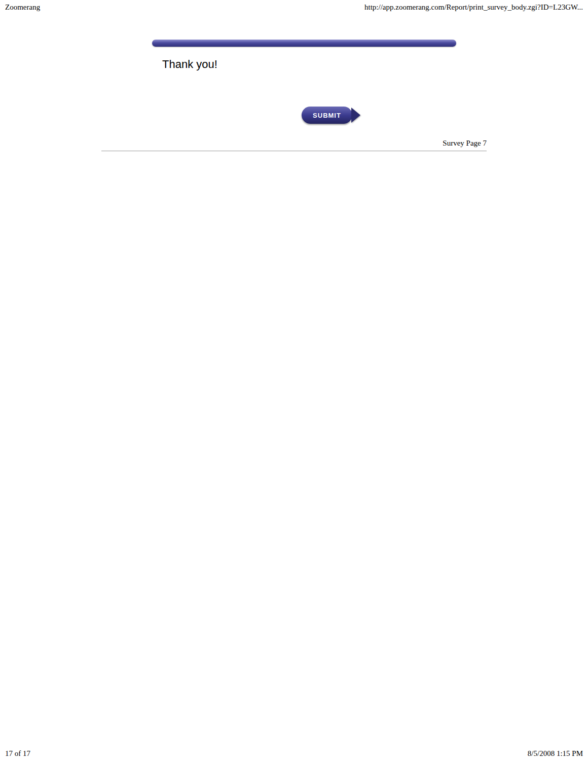Zoomerang
http://app.zoomerang.com/Report/print_survey_body.zgi?ID=L23GW...
Thank you!
SUBMIT
Survey Page 7
17 of 17
8/5/2008 1:15 PM